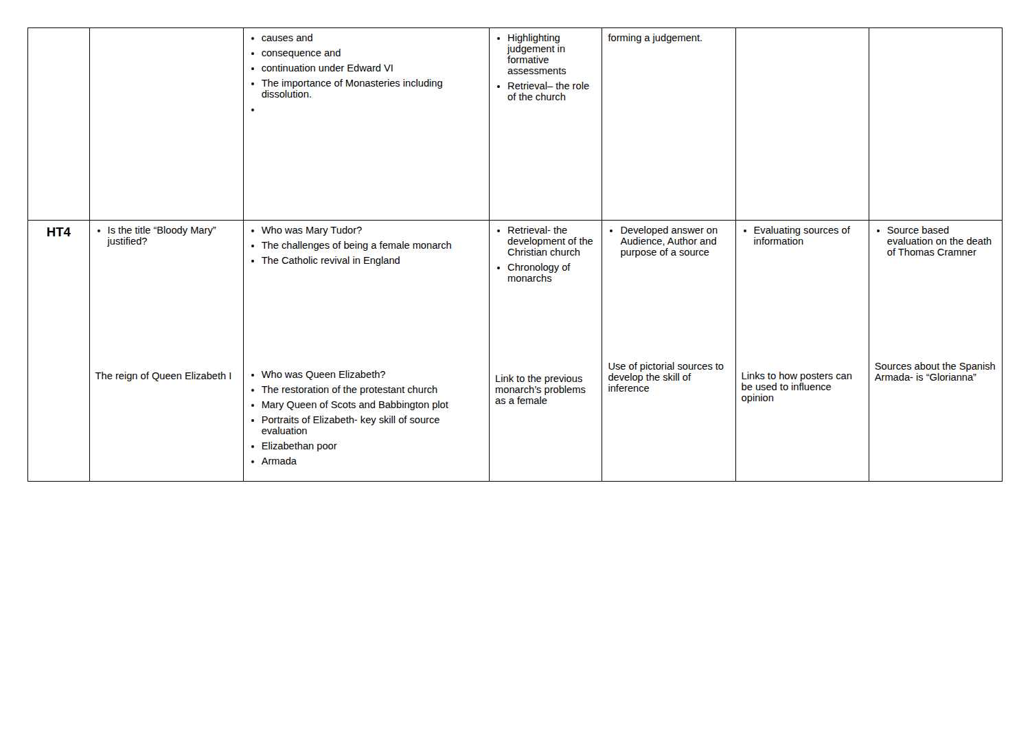| | | causes and consequence and continuation under Edward VI The importance of Monasteries including dissolution. | Highlighting judgement in formative assessments Retrieval– the role of the church | forming a judgement. | | |
| HT4 | Is the title “Bloody Mary” justified? The reign of Queen Elizabeth I | Who was Mary Tudor? The challenges of being a female monarch The Catholic revival in England Who was Queen Elizabeth? The restoration of the protestant church Mary Queen of Scots and Babbington plot Portraits of Elizabeth- key skill of source evaluation Elizabethan poor Armada | Retrieval- the development of the Christian church Chronology of monarchs Link to the previous monarch’s problems as a female | Developed answer on Audience, Author and purpose of a source Use of pictorial sources to develop the skill of inference | Evaluating sources of information Links to how posters can be used to influence opinion | Source based evaluation on the death of Thomas Cramner Sources about the Spanish Armada- is “Glorianna” |